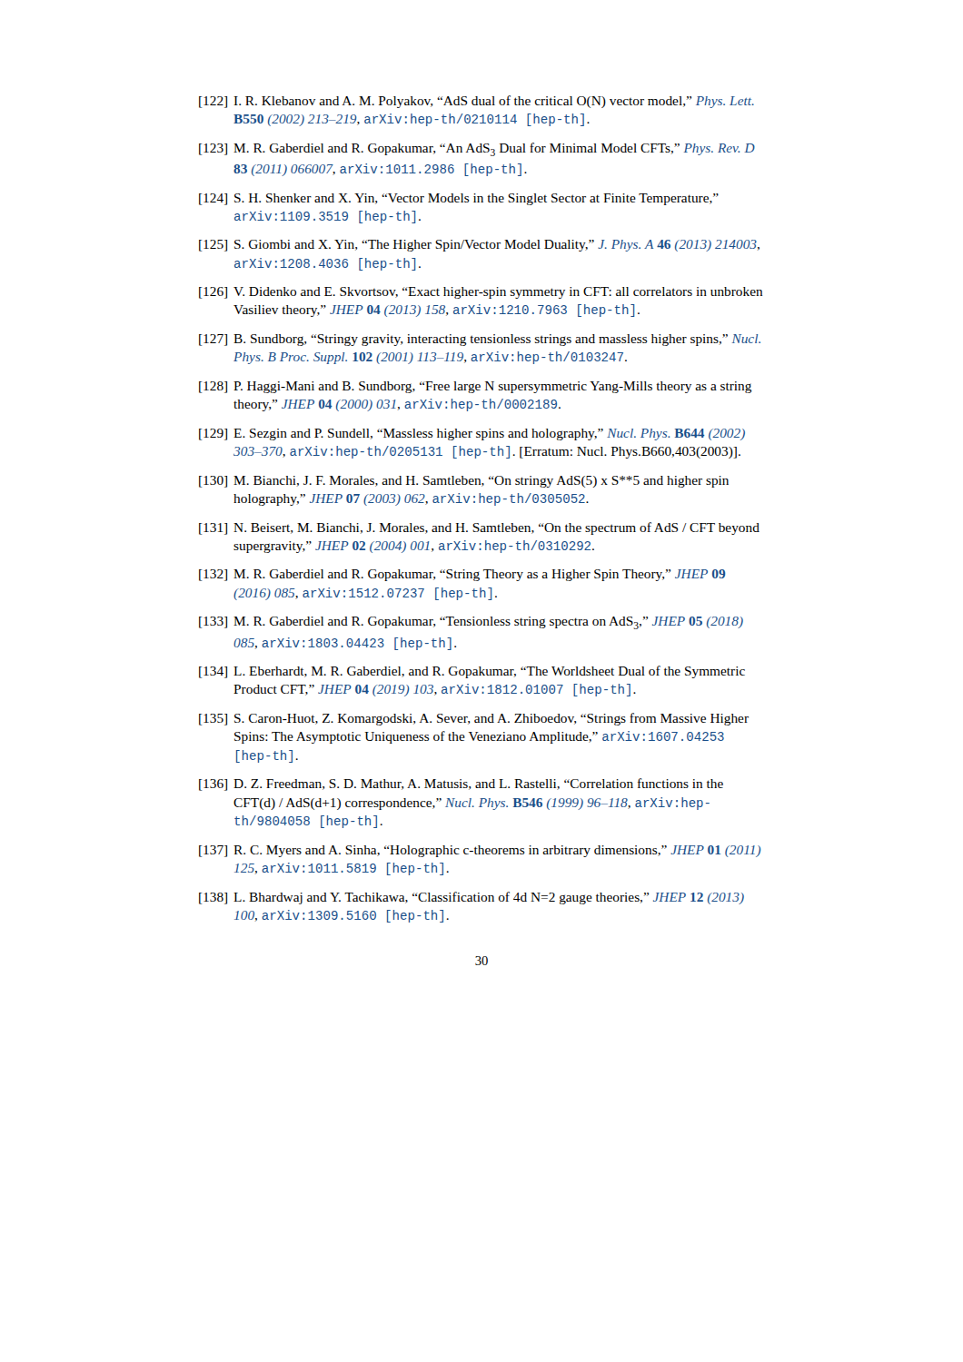[122] I. R. Klebanov and A. M. Polyakov, “AdS dual of the critical O(N) vector model,” Phys. Lett. B550 (2002) 213–219, arXiv:hep-th/0210114 [hep-th].
[123] M. R. Gaberdiel and R. Gopakumar, “An AdS3 Dual for Minimal Model CFTs,” Phys. Rev. D 83 (2011) 066007, arXiv:1011.2986 [hep-th].
[124] S. H. Shenker and X. Yin, “Vector Models in the Singlet Sector at Finite Temperature,” arXiv:1109.3519 [hep-th].
[125] S. Giombi and X. Yin, “The Higher Spin/Vector Model Duality,” J. Phys. A 46 (2013) 214003, arXiv:1208.4036 [hep-th].
[126] V. Didenko and E. Skvortsov, “Exact higher-spin symmetry in CFT: all correlators in unbroken Vasiliev theory,” JHEP 04 (2013) 158, arXiv:1210.7963 [hep-th].
[127] B. Sundborg, “Stringy gravity, interacting tensionless strings and massless higher spins,” Nucl. Phys. B Proc. Suppl. 102 (2001) 113–119, arXiv:hep-th/0103247.
[128] P. Haggi-Mani and B. Sundborg, “Free large N supersymmetric Yang-Mills theory as a string theory,” JHEP 04 (2000) 031, arXiv:hep-th/0002189.
[129] E. Sezgin and P. Sundell, “Massless higher spins and holography,” Nucl. Phys. B644 (2002) 303–370, arXiv:hep-th/0205131 [hep-th]. [Erratum: Nucl. Phys.B660,403(2003)].
[130] M. Bianchi, J. F. Morales, and H. Samtleben, “On stringy AdS(5) x S**5 and higher spin holography,” JHEP 07 (2003) 062, arXiv:hep-th/0305052.
[131] N. Beisert, M. Bianchi, J. Morales, and H. Samtleben, “On the spectrum of AdS / CFT beyond supergravity,” JHEP 02 (2004) 001, arXiv:hep-th/0310292.
[132] M. R. Gaberdiel and R. Gopakumar, “String Theory as a Higher Spin Theory,” JHEP 09 (2016) 085, arXiv:1512.07237 [hep-th].
[133] M. R. Gaberdiel and R. Gopakumar, “Tensionless string spectra on AdS3,” JHEP 05 (2018) 085, arXiv:1803.04423 [hep-th].
[134] L. Eberhardt, M. R. Gaberdiel, and R. Gopakumar, “The Worldsheet Dual of the Symmetric Product CFT,” JHEP 04 (2019) 103, arXiv:1812.01007 [hep-th].
[135] S. Caron-Huot, Z. Komargodski, A. Sever, and A. Zhiboedov, “Strings from Massive Higher Spins: The Asymptotic Uniqueness of the Veneziano Amplitude,” arXiv:1607.04253 [hep-th].
[136] D. Z. Freedman, S. D. Mathur, A. Matusis, and L. Rastelli, “Correlation functions in the CFT(d) / AdS(d+1) correspondence,” Nucl. Phys. B546 (1999) 96–118, arXiv:hep-th/9804058 [hep-th].
[137] R. C. Myers and A. Sinha, “Holographic c-theorems in arbitrary dimensions,” JHEP 01 (2011) 125, arXiv:1011.5819 [hep-th].
[138] L. Bhardwaj and Y. Tachikawa, “Classification of 4d N=2 gauge theories,” JHEP 12 (2013) 100, arXiv:1309.5160 [hep-th].
30